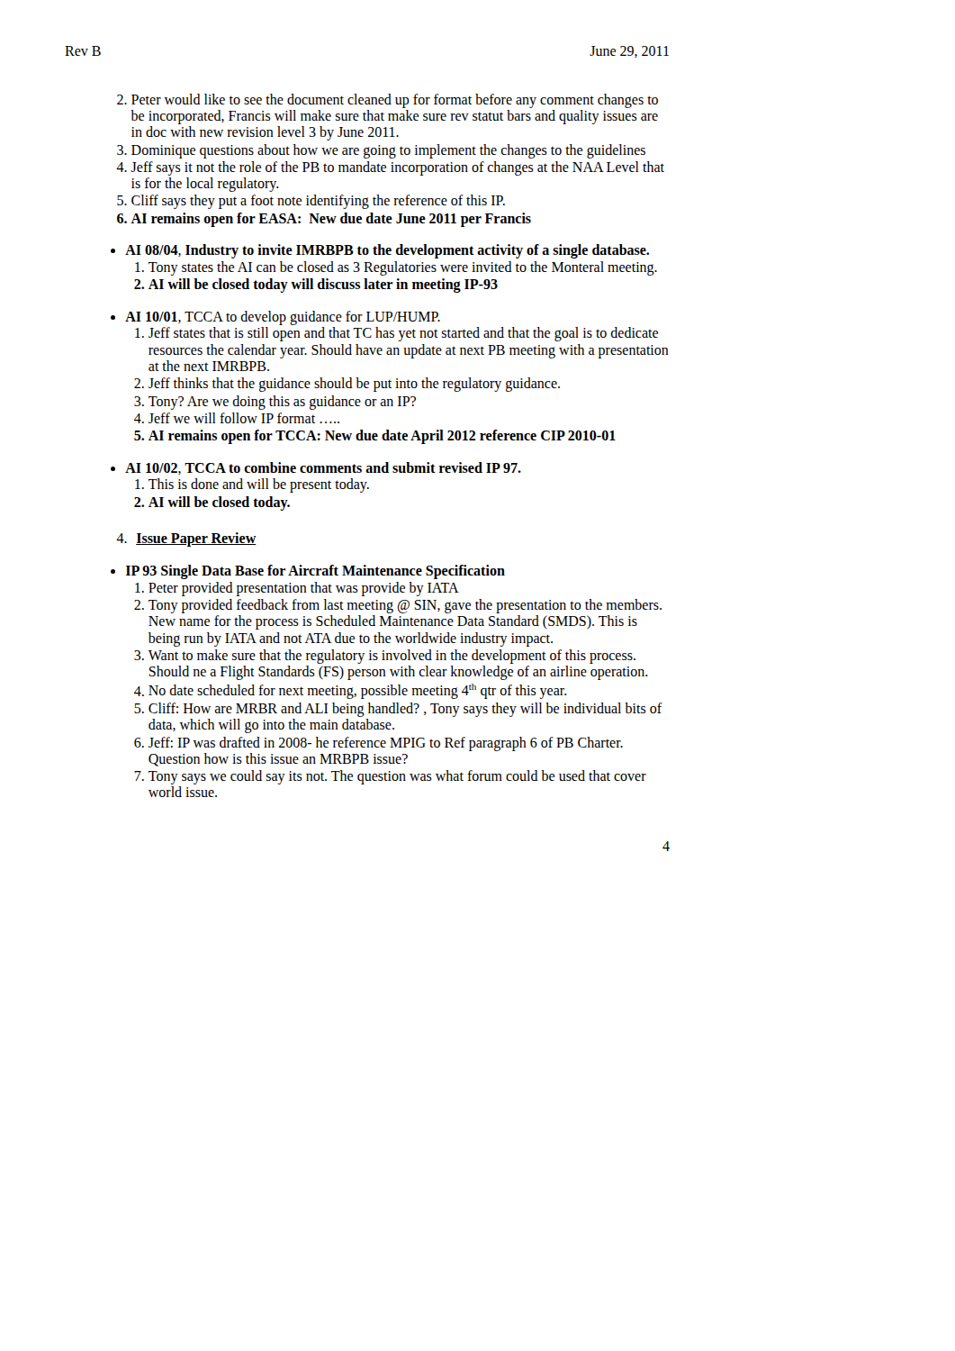Rev B
June 29, 2011
Peter would like to see the document cleaned up for format before any comment changes to be incorporated, Francis will make sure that make sure rev statut bars and quality issues are in doc with new revision level 3 by June 2011.
Dominique questions about how we are going to implement the changes to the guidelines
Jeff says it not the role of the PB to mandate incorporation of changes at the NAA Level that is for the local regulatory.
Cliff says they put a foot note identifying the reference of this IP.
AI remains open for EASA: New due date June 2011 per Francis
AI 08/04, Industry to invite IMRBPB to the development activity of a single database.
Tony states the AI can be closed as 3 Regulatories were invited to the Monteral meeting.
AI will be closed today will discuss later in meeting IP-93
AI 10/01, TCCA to develop guidance for LUP/HUMP.
Jeff states that is still open and that TC has yet not started and that the goal is to dedicate resources the calendar year. Should have an update at next PB meeting with a presentation at the next IMRBPB.
Jeff thinks that the guidance should be put into the regulatory guidance.
Tony? Are we doing this as guidance or an IP?
Jeff we will follow IP format …..
AI remains open for TCCA: New due date April 2012 reference CIP 2010-01
AI 10/02, TCCA to combine comments and submit revised IP 97.
This is done and will be present today.
AI will be closed today.
4. Issue Paper Review
IP 93 Single Data Base for Aircraft Maintenance Specification
Peter provided presentation that was provide by IATA
Tony provided feedback from last meeting @ SIN, gave the presentation to the members. New name for the process is Scheduled Maintenance Data Standard (SMDS). This is being run by IATA and not ATA due to the worldwide industry impact.
Want to make sure that the regulatory is involved in the development of this process. Should ne a Flight Standards (FS) person with clear knowledge of an airline operation.
No date scheduled for next meeting, possible meeting 4th qtr of this year.
Cliff: How are MRBR and ALI being handled? , Tony says they will be individual bits of data, which will go into the main database.
Jeff: IP was drafted in 2008- he reference MPIG to Ref paragraph 6 of PB Charter. Question how is this issue an MRBPB issue?
Tony says we could say its not. The question was what forum could be used that cover world issue.
4